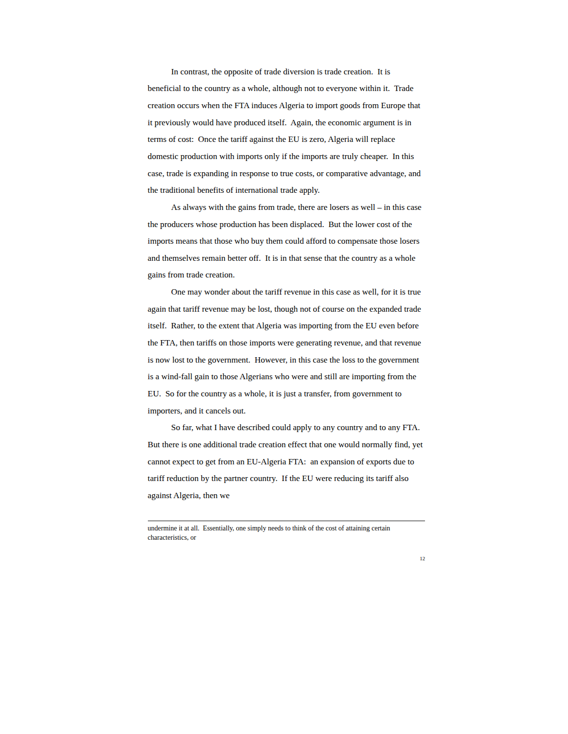In contrast, the opposite of trade diversion is trade creation. It is beneficial to the country as a whole, although not to everyone within it. Trade creation occurs when the FTA induces Algeria to import goods from Europe that it previously would have produced itself. Again, the economic argument is in terms of cost: Once the tariff against the EU is zero, Algeria will replace domestic production with imports only if the imports are truly cheaper. In this case, trade is expanding in response to true costs, or comparative advantage, and the traditional benefits of international trade apply.
As always with the gains from trade, there are losers as well – in this case the producers whose production has been displaced. But the lower cost of the imports means that those who buy them could afford to compensate those losers and themselves remain better off. It is in that sense that the country as a whole gains from trade creation.
One may wonder about the tariff revenue in this case as well, for it is true again that tariff revenue may be lost, though not of course on the expanded trade itself. Rather, to the extent that Algeria was importing from the EU even before the FTA, then tariffs on those imports were generating revenue, and that revenue is now lost to the government. However, in this case the loss to the government is a wind-fall gain to those Algerians who were and still are importing from the EU. So for the country as a whole, it is just a transfer, from government to importers, and it cancels out.
So far, what I have described could apply to any country and to any FTA. But there is one additional trade creation effect that one would normally find, yet cannot expect to get from an EU-Algeria FTA: an expansion of exports due to tariff reduction by the partner country. If the EU were reducing its tariff also against Algeria, then we
undermine it at all. Essentially, one simply needs to think of the cost of attaining certain characteristics, or
12